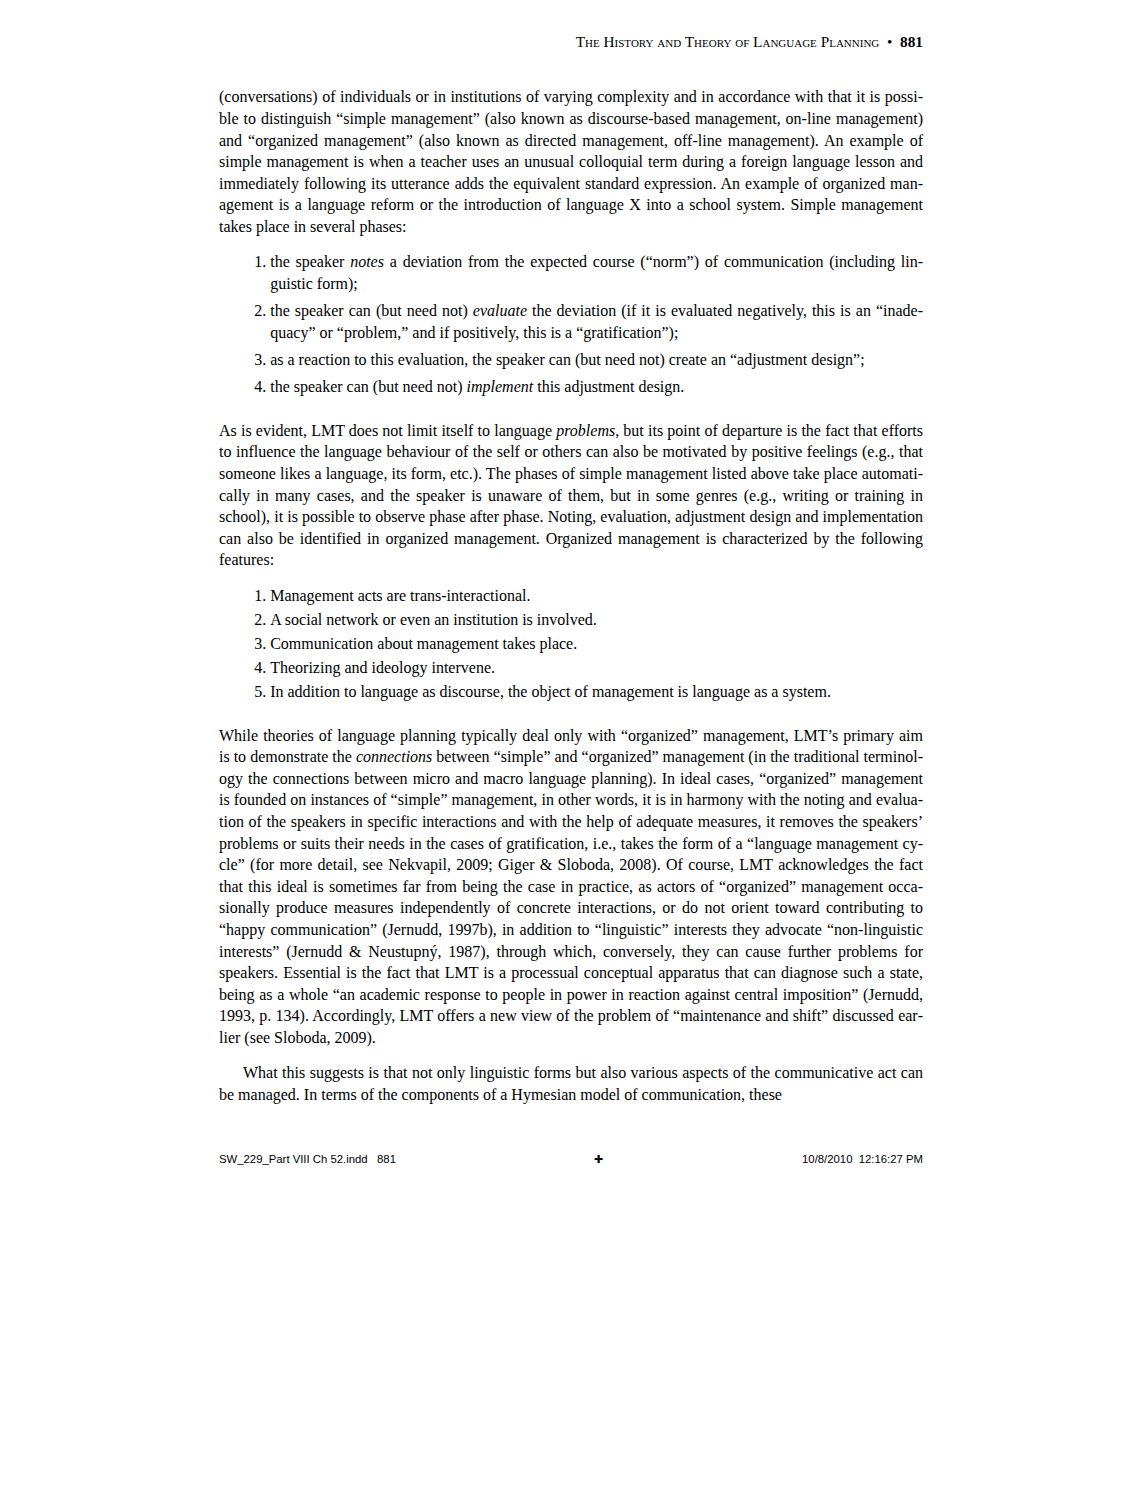The History and Theory of Language Planning • 881
(conversations) of individuals or in institutions of varying complexity and in accordance with that it is possible to distinguish “simple management” (also known as discourse-based management, on-line management) and “organized management” (also known as directed management, off-line management). An example of simple management is when a teacher uses an unusual colloquial term during a foreign language lesson and immediately following its utterance adds the equivalent standard expression. An example of organized management is a language reform or the introduction of language X into a school system. Simple management takes place in several phases:
the speaker notes a deviation from the expected course (“norm”) of communication (including linguistic form);
the speaker can (but need not) evaluate the deviation (if it is evaluated negatively, this is an “inadequacy” or “problem,” and if positively, this is a “gratification”);
as a reaction to this evaluation, the speaker can (but need not) create an “adjustment design”;
the speaker can (but need not) implement this adjustment design.
As is evident, LMT does not limit itself to language problems, but its point of departure is the fact that efforts to influence the language behaviour of the self or others can also be motivated by positive feelings (e.g., that someone likes a language, its form, etc.). The phases of simple management listed above take place automatically in many cases, and the speaker is unaware of them, but in some genres (e.g., writing or training in school), it is possible to observe phase after phase. Noting, evaluation, adjustment design and implementation can also be identified in organized management. Organized management is characterized by the following features:
Management acts are trans-interactional.
A social network or even an institution is involved.
Communication about management takes place.
Theorizing and ideology intervene.
In addition to language as discourse, the object of management is language as a system.
While theories of language planning typically deal only with “organized” management, LMT’s primary aim is to demonstrate the connections between “simple” and “organized” management (in the traditional terminology the connections between micro and macro language planning). In ideal cases, “organized” management is founded on instances of “simple” management, in other words, it is in harmony with the noting and evaluation of the speakers in specific interactions and with the help of adequate measures, it removes the speakers’ problems or suits their needs in the cases of gratification, i.e., takes the form of a “language management cycle” (for more detail, see Nekvapil, 2009; Giger & Sloboda, 2008). Of course, LMT acknowledges the fact that this ideal is sometimes far from being the case in practice, as actors of “organized” management occasionally produce measures independently of concrete interactions, or do not orient toward contributing to “happy communication” (Jernudd, 1997b), in addition to “linguistic” interests they advocate “non-linguistic interests” (Jernudd & Neustupný, 1987), through which, conversely, they can cause further problems for speakers. Essential is the fact that LMT is a processual conceptual apparatus that can diagnose such a state, being as a whole “an academic response to people in power in reaction against central imposition” (Jernudd, 1993, p. 134). Accordingly, LMT offers a new view of the problem of “maintenance and shift” discussed earlier (see Sloboda, 2009).
What this suggests is that not only linguistic forms but also various aspects of the communicative act can be managed. In terms of the components of a Hymesian model of communication, these
SW_229_Part VIII Ch 52.indd 881 ✚ 10/8/2010 12:16:27 PM